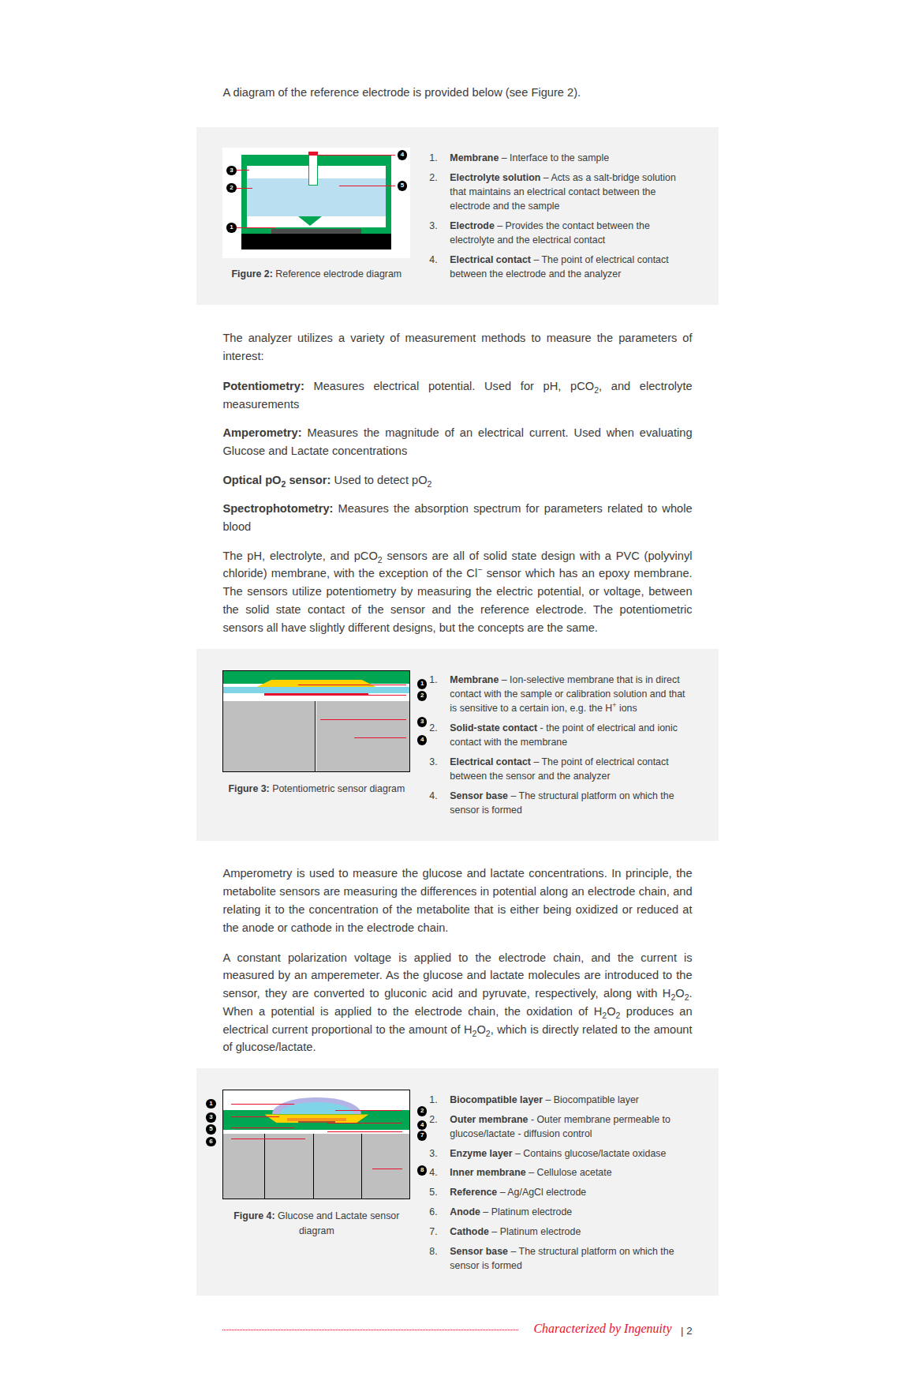A diagram of the reference electrode is provided below (see Figure 2).
3
2
1
4
5
Figure 2: Reference electrode diagram
Membrane – Interface to the sample
Electrolyte solution – Acts as a salt-bridge solution that maintains an electrical contact between the electrode and the sample
Electrode – Provides the contact between the electrolyte and the electrical contact
Electrical contact – The point of electrical contact between the electrode and the analyzer
The analyzer utilizes a variety of measurement methods to measure the parameters of interest:
Potentiometry: Measures electrical potential. Used for pH, pCO2, and electrolyte measurements
Amperometry: Measures the magnitude of an electrical current. Used when evaluating Glucose and Lactate concentrations
Optical pO2 sensor: Used to detect pO2
Spectrophotometry: Measures the absorption spectrum for parameters related to whole blood
The pH, electrolyte, and pCO2 sensors are all of solid state design with a PVC (polyvinyl chloride) membrane, with the exception of the Cl− sensor which has an epoxy membrane. The sensors utilize potentiometry by measuring the electric potential, or voltage, between the solid state contact of the sensor and the reference electrode. The potentiometric sensors all have slightly different designs, but the concepts are the same.
1
2
3
4
Figure 3: Potentiometric sensor diagram
Membrane – Ion-selective membrane that is in direct contact with the sample or calibration solution and that is sensitive to a certain ion, e.g. the H+ ions
Solid-state contact - the point of electrical and ionic contact with the membrane
Electrical contact – The point of electrical contact between the sensor and the analyzer
Sensor base – The structural platform on which the sensor is formed
Amperometry is used to measure the glucose and lactate concentrations. In principle, the metabolite sensors are measuring the differences in potential along an electrode chain, and relating it to the concentration of the metabolite that is either being oxidized or reduced at the anode or cathode in the electrode chain.
A constant polarization voltage is applied to the electrode chain, and the current is measured by an amperemeter. As the glucose and lactate molecules are introduced to the sensor, they are converted to gluconic acid and pyruvate, respectively, along with H2O2. When a potential is applied to the electrode chain, the oxidation of H2O2 produces an electrical current proportional to the amount of H2O2, which is directly related to the amount of glucose/lactate.
1
3
5
6
2
4
7
8
Figure 4: Glucose and Lactate sensor diagram
Biocompatible layer – Biocompatible layer
Outer membrane - Outer membrane permeable to glucose/lactate - diffusion control
Enzyme layer – Contains glucose/lactate oxidase
Inner membrane – Cellulose acetate
Reference – Ag/AgCl electrode
Anode – Platinum electrode
Cathode – Platinum electrode
Sensor base – The structural platform on which the sensor is formed
Characterized by Ingenuity
| 2